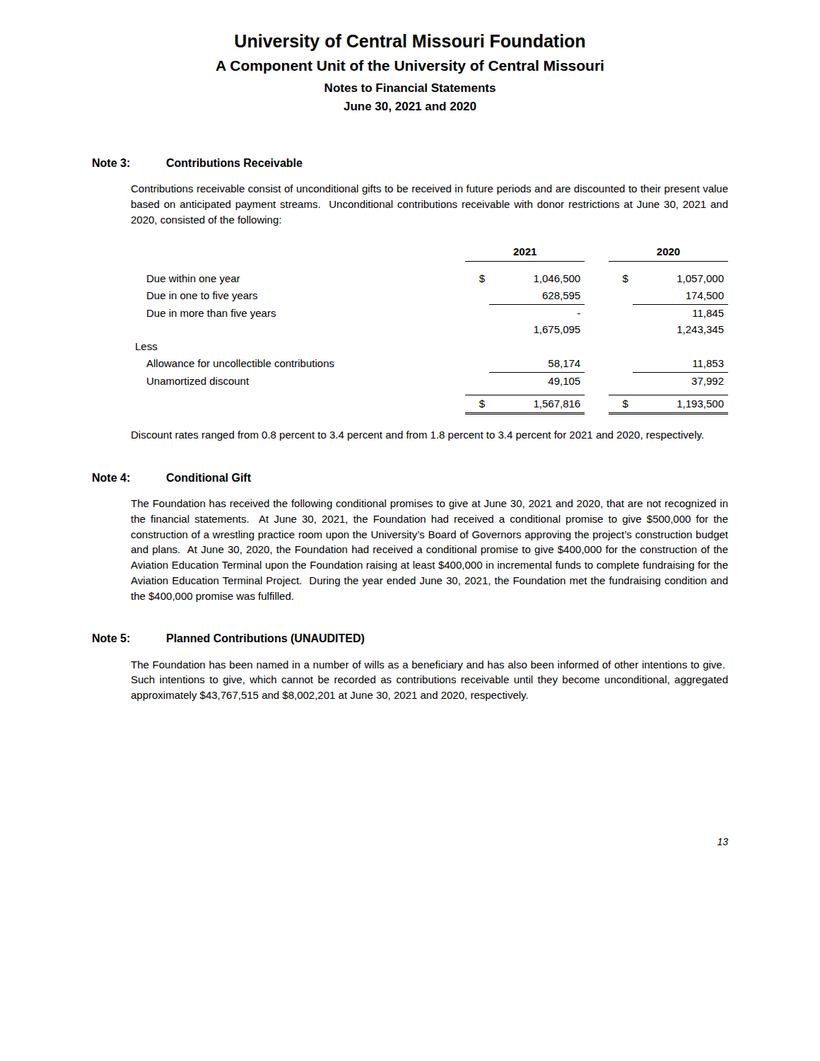University of Central Missouri Foundation
A Component Unit of the University of Central Missouri
Notes to Financial Statements
June 30, 2021 and 2020
Note 3: Contributions Receivable
Contributions receivable consist of unconditional gifts to be received in future periods and are discounted to their present value based on anticipated payment streams. Unconditional contributions receivable with donor restrictions at June 30, 2021 and 2020, consisted of the following:
| | | 2021 | | 2020 |
| --- | --- | --- | --- | --- |
| Due within one year | | $ | 1,046,500 | | $ | 1,057,000 |
| Due in one to five years | | | 628,595 | | | 174,500 |
| Due in more than five years | | | - | | | 11,845 |
| | | | 1,675,095 | | | 1,243,345 |
| Less | | | | | | |
| Allowance for uncollectible contributions | | | 58,174 | | | 11,853 |
| Unamortized discount | | | 49,105 | | | 37,992 |
| | | $ | 1,567,816 | | $ | 1,193,500 |
Discount rates ranged from 0.8 percent to 3.4 percent and from 1.8 percent to 3.4 percent for 2021 and 2020, respectively.
Note 4: Conditional Gift
The Foundation has received the following conditional promises to give at June 30, 2021 and 2020, that are not recognized in the financial statements. At June 30, 2021, the Foundation had received a conditional promise to give $500,000 for the construction of a wrestling practice room upon the University’s Board of Governors approving the project’s construction budget and plans. At June 30, 2020, the Foundation had received a conditional promise to give $400,000 for the construction of the Aviation Education Terminal upon the Foundation raising at least $400,000 in incremental funds to complete fundraising for the Aviation Education Terminal Project. During the year ended June 30, 2021, the Foundation met the fundraising condition and the $400,000 promise was fulfilled.
Note 5: Planned Contributions (UNAUDITED)
The Foundation has been named in a number of wills as a beneficiary and has also been informed of other intentions to give. Such intentions to give, which cannot be recorded as contributions receivable until they become unconditional, aggregated approximately $43,767,515 and $8,002,201 at June 30, 2021 and 2020, respectively.
13